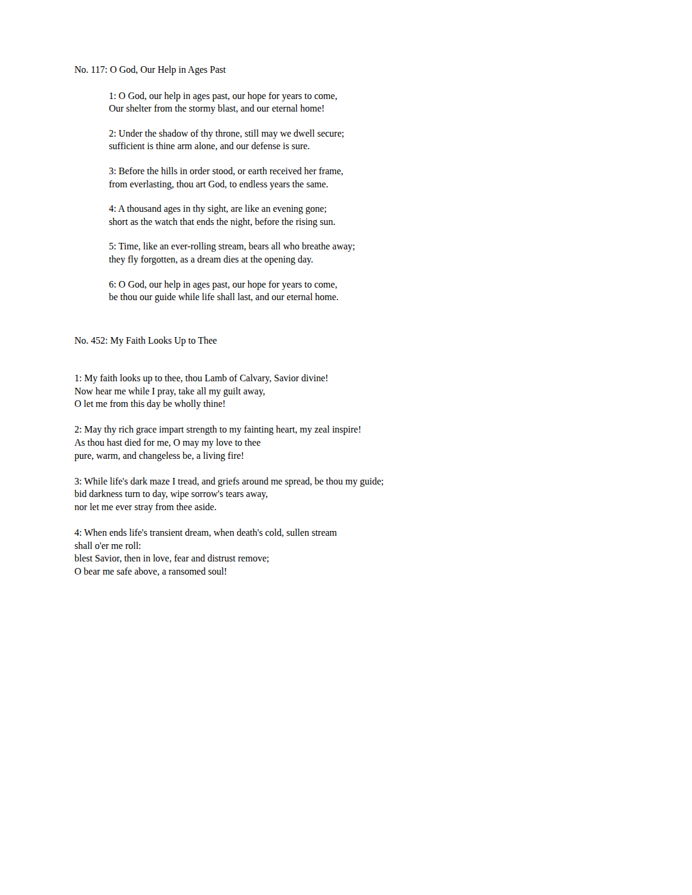No. 117: O God, Our Help in Ages Past
1: O God, our help in ages past, our hope for years to come,
Our shelter from the stormy blast, and our eternal home!
2: Under the shadow of thy throne, still may we dwell secure;
sufficient is thine arm alone, and our defense is sure.
3: Before the hills in order stood, or earth received her frame,
from everlasting, thou art God, to endless years the same.
4: A thousand ages in thy sight, are like an evening gone;
short as the watch that ends the night, before the rising sun.
5: Time, like an ever-rolling stream, bears all who breathe away;
they fly forgotten, as a dream dies at the opening day.
6: O God, our help in ages past, our hope for years to come,
be thou our guide while life shall last, and our eternal home.
No. 452: My Faith Looks Up to Thee
1: My faith looks up to thee, thou Lamb of Calvary, Savior divine!
Now hear me while I pray, take all my guilt away,
O let me from this day be wholly thine!
2: May thy rich grace impart strength to my fainting heart, my zeal inspire!
As thou hast died for me, O may my love to thee
pure, warm, and changeless be, a living fire!
3: While life's dark maze I tread, and griefs around me spread, be thou my guide;
bid darkness turn to day, wipe sorrow's tears away,
nor let me ever stray from thee aside.
4: When ends life's transient dream, when death's cold, sullen stream
shall o'er me roll:
blest Savior, then in love, fear and distrust remove;
O bear me safe above, a ransomed soul!